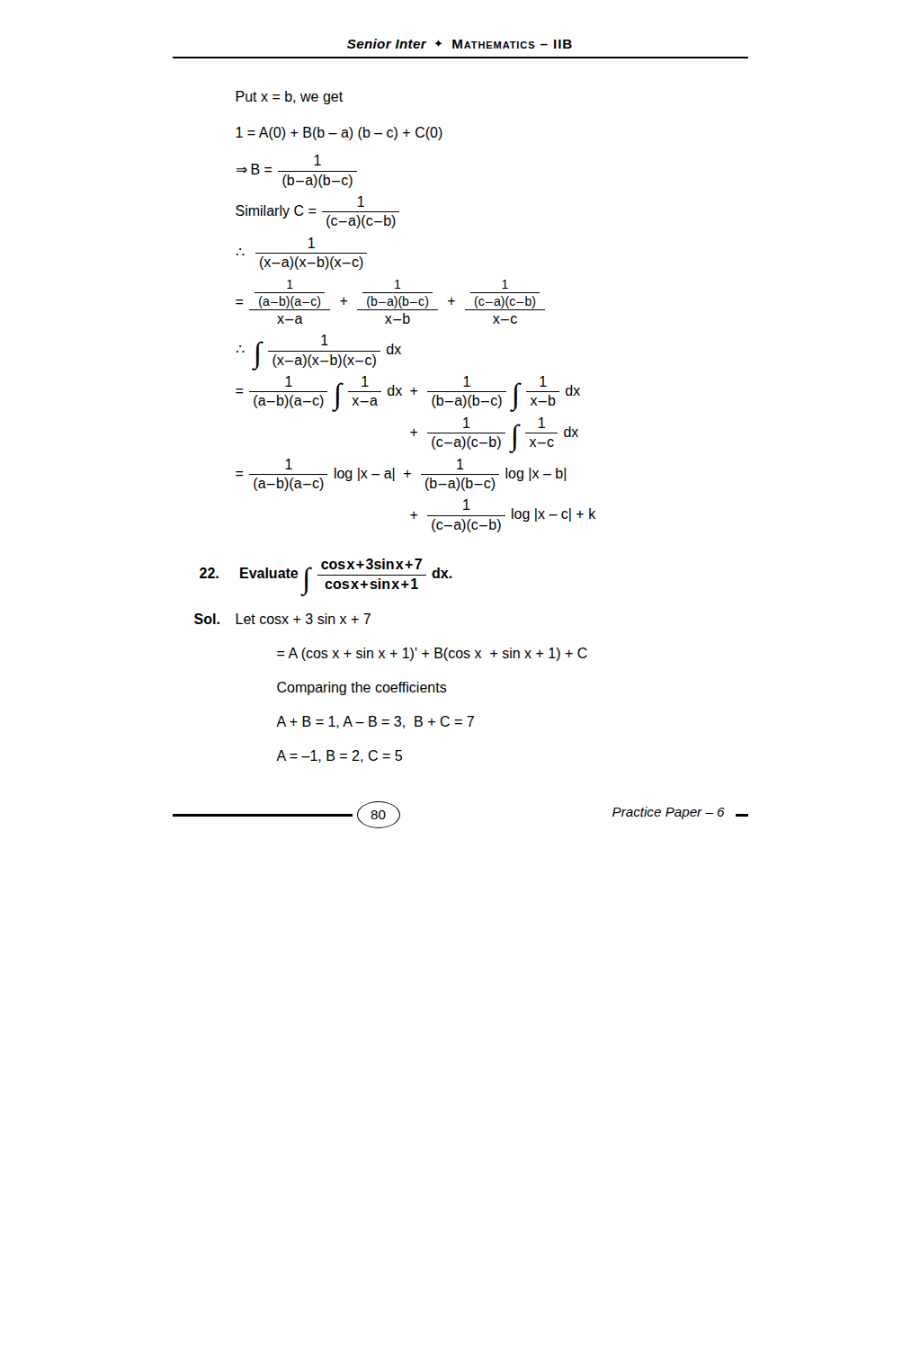Senior Inter ✦ Mathematics – IIB
Put x = b, we get
1 = A(0) + B(b – a) (b – c) + C(0)
⇒B = 1 (b – a)(b – c)
Similarly C = 1 (c – a)(c – b)
∴ 1 (x – a)(x – b)(x – c)
= 1 (a – b)(a – c) x – a + 1 (b – a)(b – c) x – b + 1 (c – a)(c – b) x – c
∴ ∫ 1 (x – a)(x – b)(x – c) dx
= 1 (a – b)(a – c) ∫ 1 x – a dx + 1 (b – a)(b – c) ∫ 1 x – b dx
+ 1 (c – a)(c – b) ∫ 1 x – c dx
= 1 (a – b)(a – c) log |x – a| + 1 (b – a)(b – c) log |x – b|
+ 1 (c – a)(c – b) log |x – c| + k
22. Evaluate ∫ cos x + 3sin x + 7 cos x + sin x + 1 dx.
Sol. Let cosx + 3 sin x + 7
= A (cos x + sin x + 1)' + B(cos x + sin x + 1) + C
Comparing the coefficients
A + B = 1, A – B = 3, B + C = 7
A = –1, B = 2, C = 5
80
Practice Paper – 6